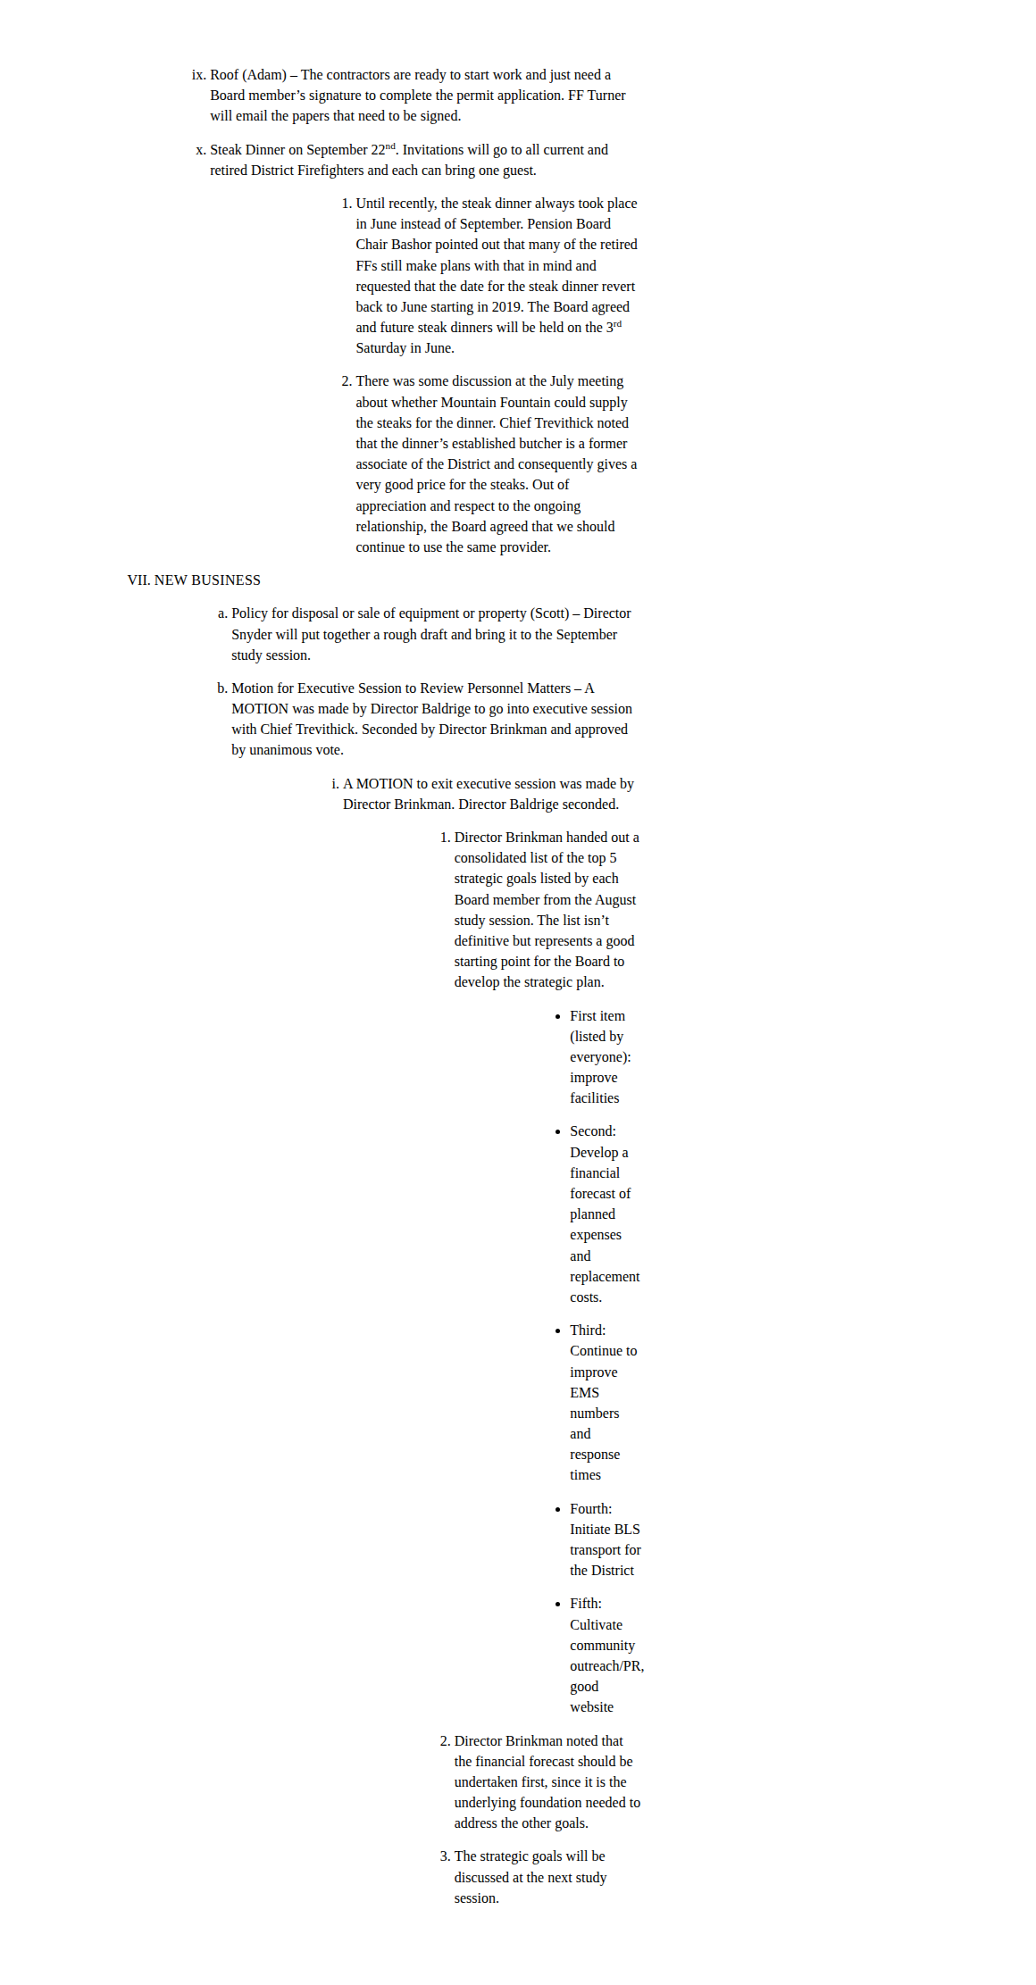Roof (Adam) – The contractors are ready to start work and just need a Board member’s signature to complete the permit application. FF Turner will email the papers that need to be signed.
Steak Dinner on September 22nd. Invitations will go to all current and retired District Firefighters and each can bring one guest.
Until recently, the steak dinner always took place in June instead of September. Pension Board Chair Bashor pointed out that many of the retired FFs still make plans with that in mind and requested that the date for the steak dinner revert back to June starting in 2019. The Board agreed and future steak dinners will be held on the 3rd Saturday in June.
There was some discussion at the July meeting about whether Mountain Fountain could supply the steaks for the dinner. Chief Trevithick noted that the dinner’s established butcher is a former associate of the District and consequently gives a very good price for the steaks. Out of appreciation and respect to the ongoing relationship, the Board agreed that we should continue to use the same provider.
NEW BUSINESS
Policy for disposal or sale of equipment or property (Scott) – Director Snyder will put together a rough draft and bring it to the September study session.
Motion for Executive Session to Review Personnel Matters – A MOTION was made by Director Baldrige to go into executive session with Chief Trevithick. Seconded by Director Brinkman and approved by unanimous vote.
A MOTION to exit executive session was made by Director Brinkman. Director Baldrige seconded.
Director Brinkman handed out a consolidated list of the top 5 strategic goals listed by each Board member from the August study session. The list isn’t definitive but represents a good starting point for the Board to develop the strategic plan.
First item (listed by everyone): improve facilities
Second: Develop a financial forecast of planned expenses and replacement costs.
Third: Continue to improve EMS numbers and response times
Fourth: Initiate BLS transport for the District
Fifth: Cultivate community outreach/PR, good website
Director Brinkman noted that the financial forecast should be undertaken first, since it is the underlying foundation needed to address the other goals.
The strategic goals will be discussed at the next study session.